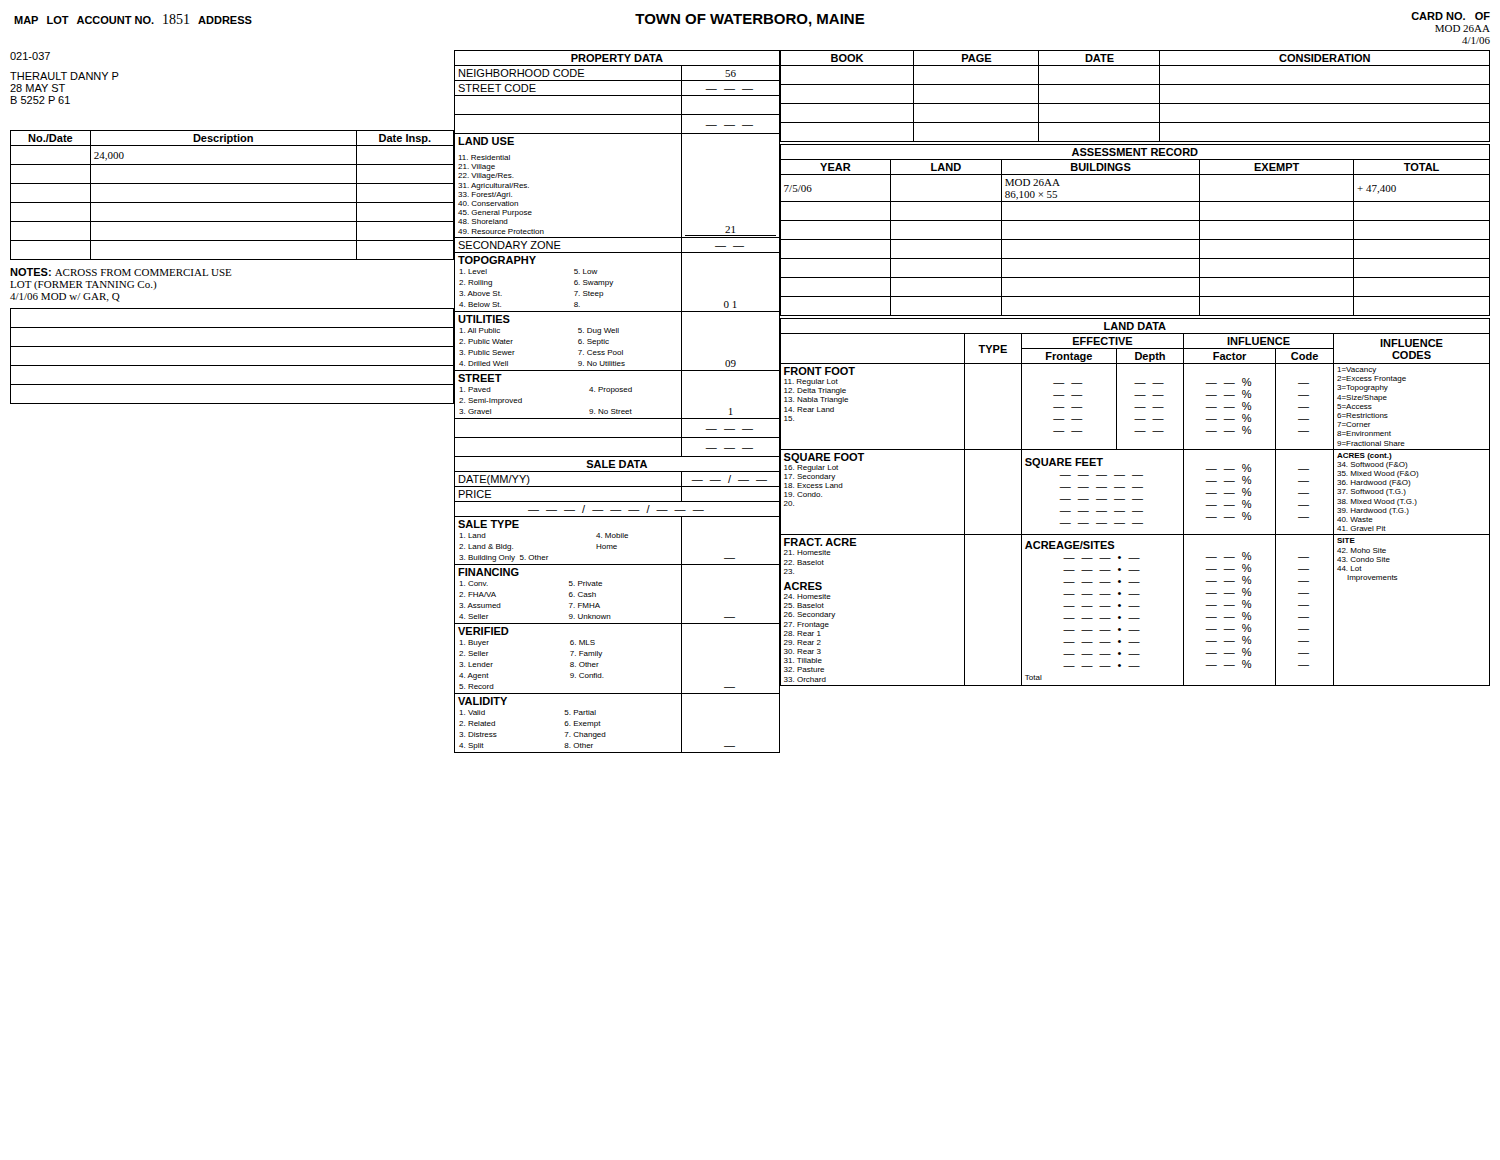| / MAP / LOT / ACCOUNT NO. / 1851 / ADDRESS / | TOWN OF WATERBORO, MAINE | CARD NO. OF MOD 26AA 4/1/06 |
| 021-037 THERAULT DANNY P 28 MAY ST B 5252 P 61 / No./Date / Description / Date Insp. / / / 24,000 / / NOTES: ACROSS FROM COMMERCIAL USE LOT (FORMER TANNING Co.) 4/1/06 MOD w/ GAR, Q | / PROPERTY DATA / / NEIGHBORHOOD CODE / 56 / / STREET CODE / — — — / / / — — — / / LAND USE 11. Residential 21. Village 22. Village/Res. 31. Agricultural/Res. 33. Forest/Agri. 40. Conservation 45. General Purpose 48. Shoreland 49. Resource Protection / 21 / / SECONDARY ZONE / — — / / TOPOGRAPHY / 1. Level / 5. Low / / 2. Rolling / 6. Swampy / / 3. Above St. / 7. Steep / / 4. Below St. / 8. / / 0 1 / / UTILITIES / 1. All Public / 5. Dug Well / / 2. Public Water / 6. Septic / / 3. Public Sewer / 7. Cess Pool / / 4. Drilled Well / 9. No Utilities / / 09 / / STREET / 1. Paved / 4. Proposed / / 2. Semi-Improved / / / 3. Gravel / 9. No Street / / 1 / / / — — — / / / — — — / / SALE DATA / / DATE(MM/YY) / — — / — — / / PRICE / / / — — — / — — — / — — — / / SALE TYPE / 1. Land / 4. Mobile / / 2. Land & Bldg. / Home / / 3. Building Only 5. Other / / — / / FINANCING / 1. Conv. / 5. Private / / 2. FHA/VA / 6. Cash / / 3. Assumed / 7. FMHA / / 4. Seller / 9. Unknown / / — / / VERIFIED / 1. Buyer / 6. MLS / / 2. Seller / 7. Family / / 3. Lender / 8. Other / / 4. Agent / 9. Confid. / / 5. Record / / / — / / VALIDITY / 1. Valid / 5. Partial / / 2. Related / 6. Exempt / / 3. Distress / 7. Changed / / 4. Split / 8. Other / / — / | / BOOK / PAGE / DATE / CONSIDERATION / / ASSESSMENT RECORD / / YEAR / LAND / BUILDINGS / EXEMPT / TOTAL / / 7/5/06 / / MOD 26AA 86,100 × 55 / / + 47,400 / / LAND DATA / / / TYPE / EFFECTIVE / INFLUENCE / INFLUENCE CODES / / Frontage / Depth / Factor / Code / / FRONT FOOT 11. Regular Lot 12. Delta Triangle 13. Nabla Triangle 14. Rear Land 15. / / — — — — — — — — — — / — — — — — — — — — — / — — % — — % — — % — — % — — % / — — — — — / 1=Vacancy 2=Excess Frontage 3=Topography 4=Size/Shape 5=Access 6=Restrictions 7=Corner 8=Environment 9=Fractional Share / / SQUARE FOOT 16. Regular Lot 17. Secondary 18. Excess Land 19. Condo. 20. / / SQUARE FEET — — — — — — — — — — — — — — — — — — — — — — — — — / — — % — — % — — % — — % — — % / — — — — — / ACRES (cont.) 34. Softwood (F&O) 35. Mixed Wood (F&O) 36. Hardwood (F&O) 37. Softwood (T.G.) 38. Mixed Wood (T.G.) 39. Hardwood (T.G.) 40. Waste 41. Gravel Pit / / FRACT. ACRE 21. Homesite 22. Baselot 23. ACRES 24. Homesite 25. Baselot 26. Secondary 27. Frontage 28. Rear 1 29. Rear 2 30. Rear 3 31. Tillable 32. Pasture 33. Orchard / / ACREAGE/SITES — — — • — — — — • — — — — • — — — — • — — — — • — — — — • — — — — • — — — — • — — — — • — — — — • — Total / — — % — — % — — % — — % — — % — — % — — % — — % — — % — — % / — — — — — — — — — — / SITE 42. Moho Site 43. Condo Site 44. Lot Improvements / |